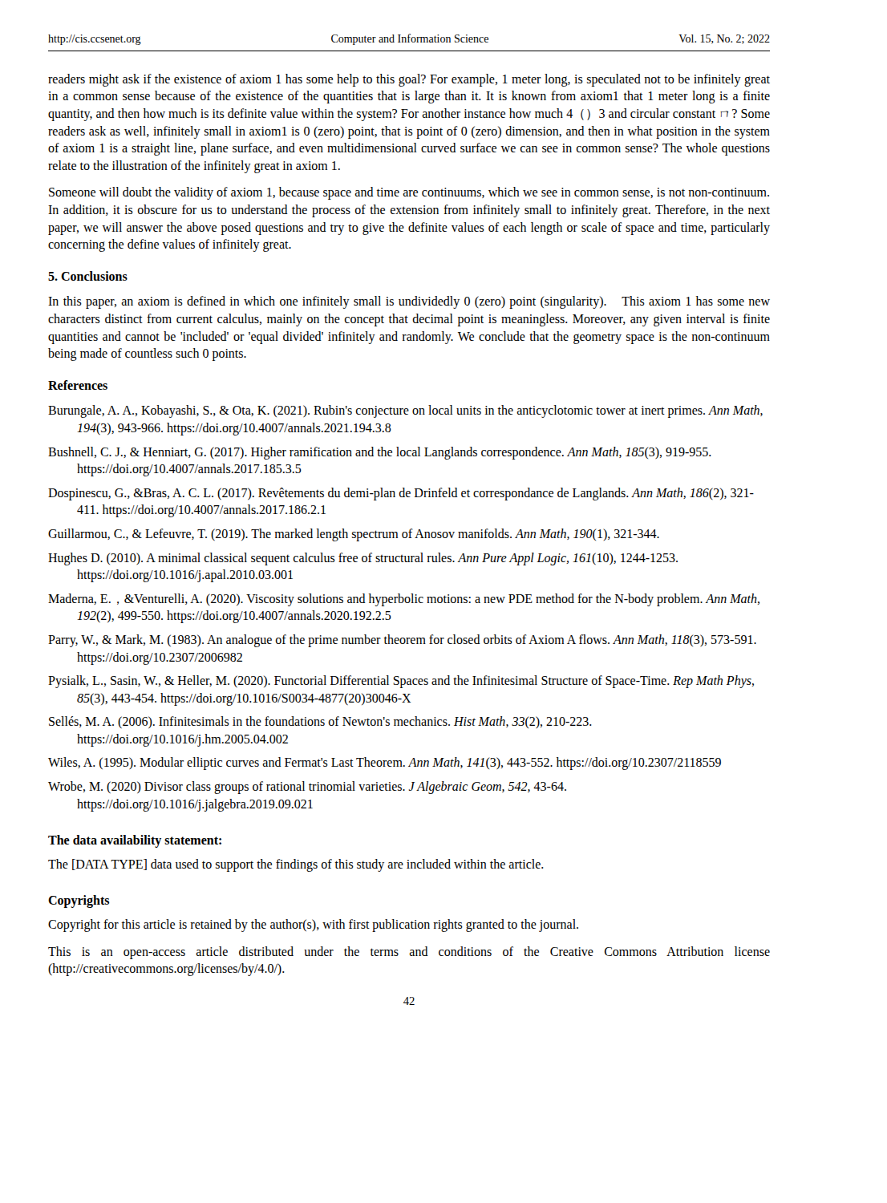http://cis.ccsenet.org Computer and Information Science Vol. 15, No. 2; 2022
readers might ask if the existence of axiom 1 has some help to this goal? For example, 1 meter long, is speculated not to be infinitely great in a common sense because of the existence of the quantities that is large than it. It is known from axiom1 that 1 meter long is a finite quantity, and then how much is its definite value within the system? For another instance how much 4（）3 and circular constant ㄇ? Some readers ask as well, infinitely small in axiom1 is 0 (zero) point, that is point of 0 (zero) dimension, and then in what position in the system of axiom 1 is a straight line, plane surface, and even multidimensional curved surface we can see in common sense? The whole questions relate to the illustration of the infinitely great in axiom 1.
Someone will doubt the validity of axiom 1, because space and time are continuums, which we see in common sense, is not non-continuum. In addition, it is obscure for us to understand the process of the extension from infinitely small to infinitely great. Therefore, in the next paper, we will answer the above posed questions and try to give the definite values of each length or scale of space and time, particularly concerning the define values of infinitely great.
5. Conclusions
In this paper, an axiom is defined in which one infinitely small is undividedly 0 (zero) point (singularity).　This axiom 1 has some new characters distinct from current calculus, mainly on the concept that decimal point is meaningless. Moreover, any given interval is finite quantities and cannot be 'included' or 'equal divided' infinitely and randomly. We conclude that the geometry space is the non-continuum being made of countless such 0 points.
References
Burungale, A. A., Kobayashi, S., & Ota, K. (2021). Rubin's conjecture on local units in the anticyclotomic tower at inert primes. Ann Math, 194(3), 943-966. https://doi.org/10.4007/annals.2021.194.3.8
Bushnell, C. J., & Henniart, G. (2017). Higher ramification and the local Langlands correspondence. Ann Math, 185(3), 919-955. https://doi.org/10.4007/annals.2017.185.3.5
Dospinescu, G., &Bras, A. C. L. (2017). Revêtements du demi-plan de Drinfeld et correspondance de Langlands. Ann Math, 186(2), 321-411. https://doi.org/10.4007/annals.2017.186.2.1
Guillarmou, C., & Lefeuvre, T. (2019). The marked length spectrum of Anosov manifolds. Ann Math, 190(1), 321-344.
Hughes D. (2010). A minimal classical sequent calculus free of structural rules. Ann Pure Appl Logic, 161(10), 1244-1253. https://doi.org/10.1016/j.apal.2010.03.001
Maderna, E.，&Venturelli, A. (2020). Viscosity solutions and hyperbolic motions: a new PDE method for the N-body problem. Ann Math, 192(2), 499-550. https://doi.org/10.4007/annals.2020.192.2.5
Parry, W., & Mark, M. (1983). An analogue of the prime number theorem for closed orbits of Axiom A flows. Ann Math, 118(3), 573-591. https://doi.org/10.2307/2006982
Pysialk, L., Sasin, W., & Heller, M. (2020). Functorial Differential Spaces and the Infinitesimal Structure of Space-Time. Rep Math Phys, 85(3), 443-454. https://doi.org/10.1016/S0034-4877(20)30046-X
Sellés, M. A. (2006). Infinitesimals in the foundations of Newton's mechanics. Hist Math, 33(2), 210-223. https://doi.org/10.1016/j.hm.2005.04.002
Wiles, A. (1995). Modular elliptic curves and Fermat's Last Theorem. Ann Math, 141(3), 443-552. https://doi.org/10.2307/2118559
Wrobe, M. (2020) Divisor class groups of rational trinomial varieties. J Algebraic Geom, 542, 43-64. https://doi.org/10.1016/j.jalgebra.2019.09.021
The data availability statement:
The [DATA TYPE] data used to support the findings of this study are included within the article.
Copyrights
Copyright for this article is retained by the author(s), with first publication rights granted to the journal.
This is an open-access article distributed under the terms and conditions of the Creative Commons Attribution license (http://creativecommons.org/licenses/by/4.0/).
42